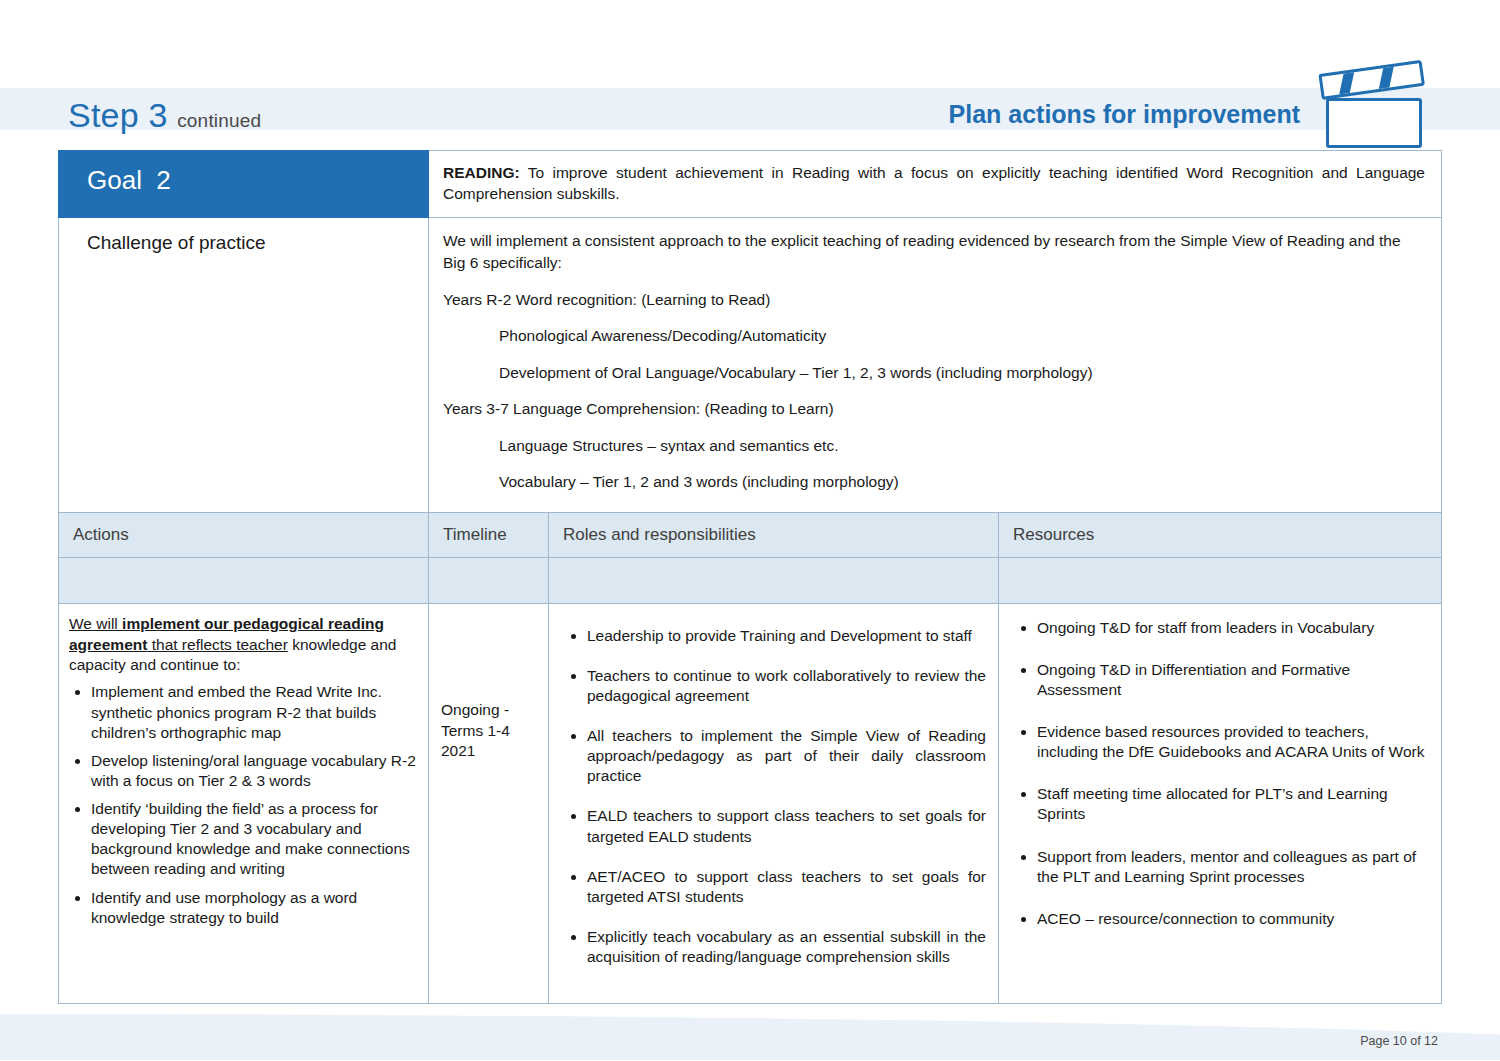Step 3 continued
Plan actions for improvement
| Goal 2 | READING: To improve student achievement in Reading with a focus on explicitly teaching identified Word Recognition and Language Comprehension subskills. |
| Challenge of practice | We will implement a consistent approach to the explicit teaching of reading evidenced by research from the Simple View of Reading and the Big 6 specifically: Years R-2 Word recognition: (Learning to Read) Phonological Awareness/Decoding/Automaticity Development of Oral Language/Vocabulary – Tier 1, 2, 3 words (including morphology) Years 3-7 Language Comprehension: (Reading to Learn) Language Structures – syntax and semantics etc. Vocabulary – Tier 1, 2 and 3 words (including morphology) |
| Actions | Timeline | Roles and responsibilities | Resources |
| We will implement our pedagogical reading agreement that reflects teacher knowledge and capacity and continue to: Implement and embed the Read Write Inc. synthetic phonics program R-2 that builds children’s orthographic map Develop listening/oral language vocabulary R-2 with a focus on Tier 2 & 3 words Identify ‘building the field’ as a process for developing Tier 2 and 3 vocabulary and background knowledge and make connections between reading and writing Identify and use morphology as a word knowledge strategy to build | Ongoing - Terms 1-4 2021 | Leadership to provide Training and Development to staff Teachers to continue to work collaboratively to review the pedagogical agreement All teachers to implement the Simple View of Reading approach/pedagogy as part of their daily classroom practice EALD teachers to support class teachers to set goals for targeted EALD students AET/ACEO to support class teachers to set goals for targeted ATSI students Explicitly teach vocabulary as an essential subskill in the acquisition of reading/language comprehension skills | Ongoing T&D for staff from leaders in Vocabulary Ongoing T&D in Differentiation and Formative Assessment Evidence based resources provided to teachers, including the DfE Guidebooks and ACARA Units of Work Staff meeting time allocated for PLT’s and Learning Sprints Support from leaders, mentor and colleagues as part of the PLT and Learning Sprint processes ACEO – resource/connection to community |
Page 10 of 12